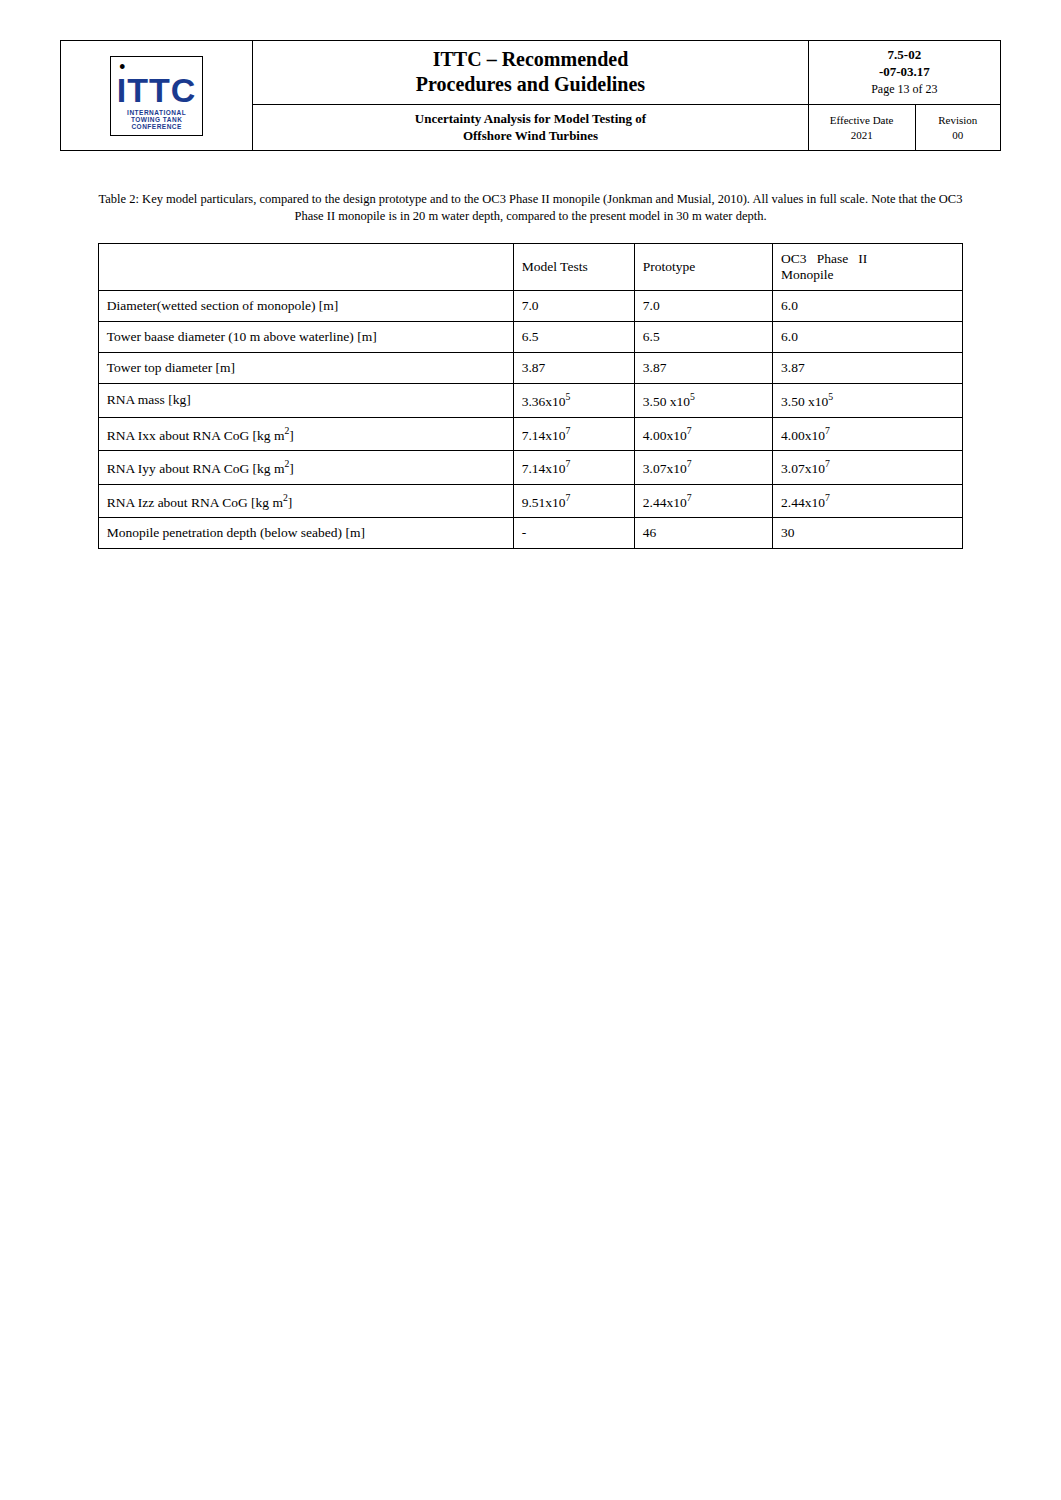| • ITTC INTERNATIONAL TOWING TANK CONFERENCE | ITTC – Recommended Procedures and Guidelines | 7.5-02 -07-03.17 Page 13 of 23 |
| Uncertainty Analysis for Model Testing of Offshore Wind Turbines | Effective Date 2021 | Revision 00 |
Table 2: Key model particulars, compared to the design prototype and to the OC3 Phase II monopile (Jonkman and Musial, 2010). All values in full scale. Note that the OC3 Phase II monopile is in 20 m water depth, compared to the present model in 30 m water depth.
| | Model Tests | Prototype | OC3 Phase II Monopile |
| Diameter(wetted section of monopole) [m] | 7.0 | 7.0 | 6.0 |
| Tower baase diameter (10 m above waterline) [m] | 6.5 | 6.5 | 6.0 |
| Tower top diameter [m] | 3.87 | 3.87 | 3.87 |
| RNA mass [kg] | 3.36x10 5 | 3.50 x10 5 | 3.50 x10 5 |
| RNA Ixx about RNA CoG [kg m 2 ] | 7.14x10 7 | 4.00x10 7 | 4.00x10 7 |
| RNA Iyy about RNA CoG [kg m 2 ] | 7.14x10 7 | 3.07x10 7 | 3.07x10 7 |
| RNA Izz about RNA CoG [kg m 2 ] | 9.51x10 7 | 2.44x10 7 | 2.44x10 7 |
| Monopile penetration depth (below seabed) [m] | - | 46 | 30 |